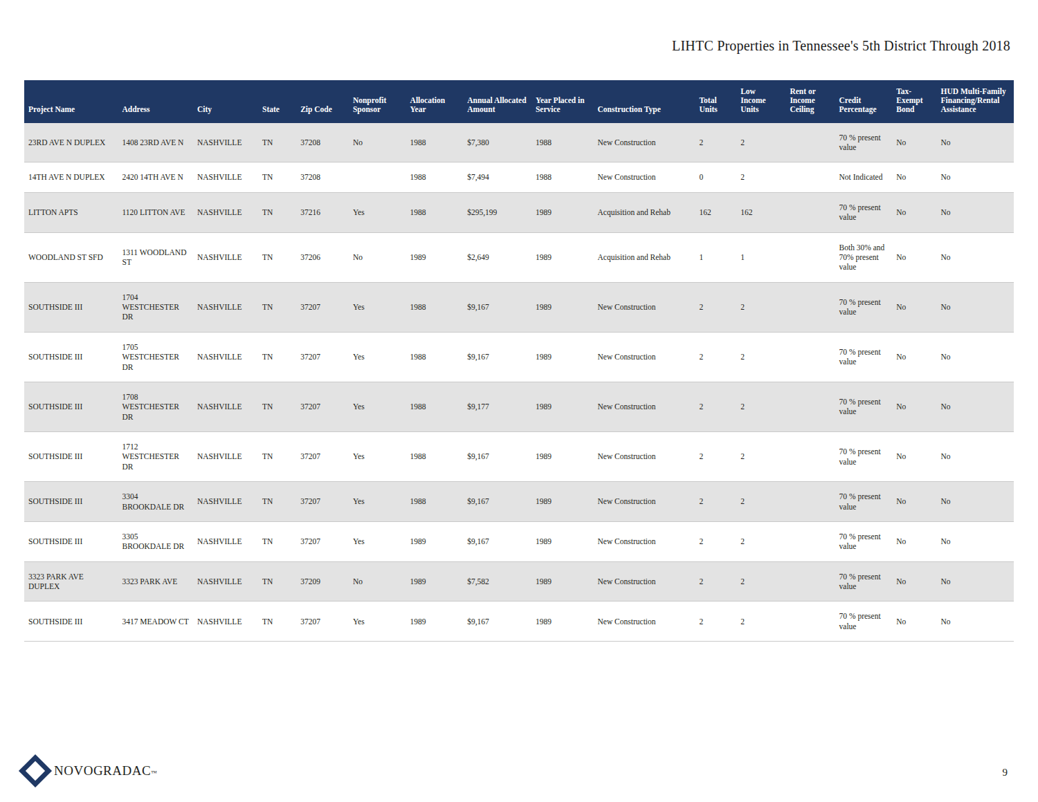LIHTC Properties in Tennessee's 5th District Through 2018
| Project Name | Address | City | State | Zip Code | Nonprofit Sponsor | Allocation Year | Annual Allocated Amount | Year Placed in Service | Construction Type | Total Units | Low Income Units | Rent or Income Ceiling | Credit Percentage | Tax-Exempt Bond | HUD Multi-Family Financing/Rental Assistance |
| --- | --- | --- | --- | --- | --- | --- | --- | --- | --- | --- | --- | --- | --- | --- | --- |
| 23RD AVE N DUPLEX | 1408 23RD AVE N | NASHVILLE | TN | 37208 | No | 1988 | $7,380 | 1988 | New Construction | 2 | 2 | | 70 % present value | No | No |
| 14TH AVE N DUPLEX | 2420 14TH AVE N | NASHVILLE | TN | 37208 | | 1988 | $7,494 | 1988 | New Construction | 0 | 2 | | Not Indicated | No | No |
| LITTON APTS | 1120 LITTON AVE | NASHVILLE | TN | 37216 | Yes | 1988 | $295,199 | 1989 | Acquisition and Rehab | 162 | 162 | | 70 % present value | No | No |
| WOODLAND ST SFD | 1311 WOODLAND ST | NASHVILLE | TN | 37206 | No | 1989 | $2,649 | 1989 | Acquisition and Rehab | 1 | 1 | | Both 30% and 70% present value | No | No |
| SOUTHSIDE III | 1704 WESTCHESTER DR | NASHVILLE | TN | 37207 | Yes | 1988 | $9,167 | 1989 | New Construction | 2 | 2 | | 70 % present value | No | No |
| SOUTHSIDE III | 1705 WESTCHESTER DR | NASHVILLE | TN | 37207 | Yes | 1988 | $9,167 | 1989 | New Construction | 2 | 2 | | 70 % present value | No | No |
| SOUTHSIDE III | 1708 WESTCHESTER DR | NASHVILLE | TN | 37207 | Yes | 1988 | $9,177 | 1989 | New Construction | 2 | 2 | | 70 % present value | No | No |
| SOUTHSIDE III | 1712 WESTCHESTER DR | NASHVILLE | TN | 37207 | Yes | 1988 | $9,167 | 1989 | New Construction | 2 | 2 | | 70 % present value | No | No |
| SOUTHSIDE III | 3304 BROOKDALE DR | NASHVILLE | TN | 37207 | Yes | 1988 | $9,167 | 1989 | New Construction | 2 | 2 | | 70 % present value | No | No |
| SOUTHSIDE III | 3305 BROOKDALE DR | NASHVILLE | TN | 37207 | Yes | 1989 | $9,167 | 1989 | New Construction | 2 | 2 | | 70 % present value | No | No |
| 3323 PARK AVE DUPLEX | 3323 PARK AVE | NASHVILLE | TN | 37209 | No | 1989 | $7,582 | 1989 | New Construction | 2 | 2 | | 70 % present value | No | No |
| SOUTHSIDE III | 3417 MEADOW CT | NASHVILLE | TN | 37207 | Yes | 1989 | $9,167 | 1989 | New Construction | 2 | 2 | | 70 % present value | No | No |
NOVOGRADAC™
9